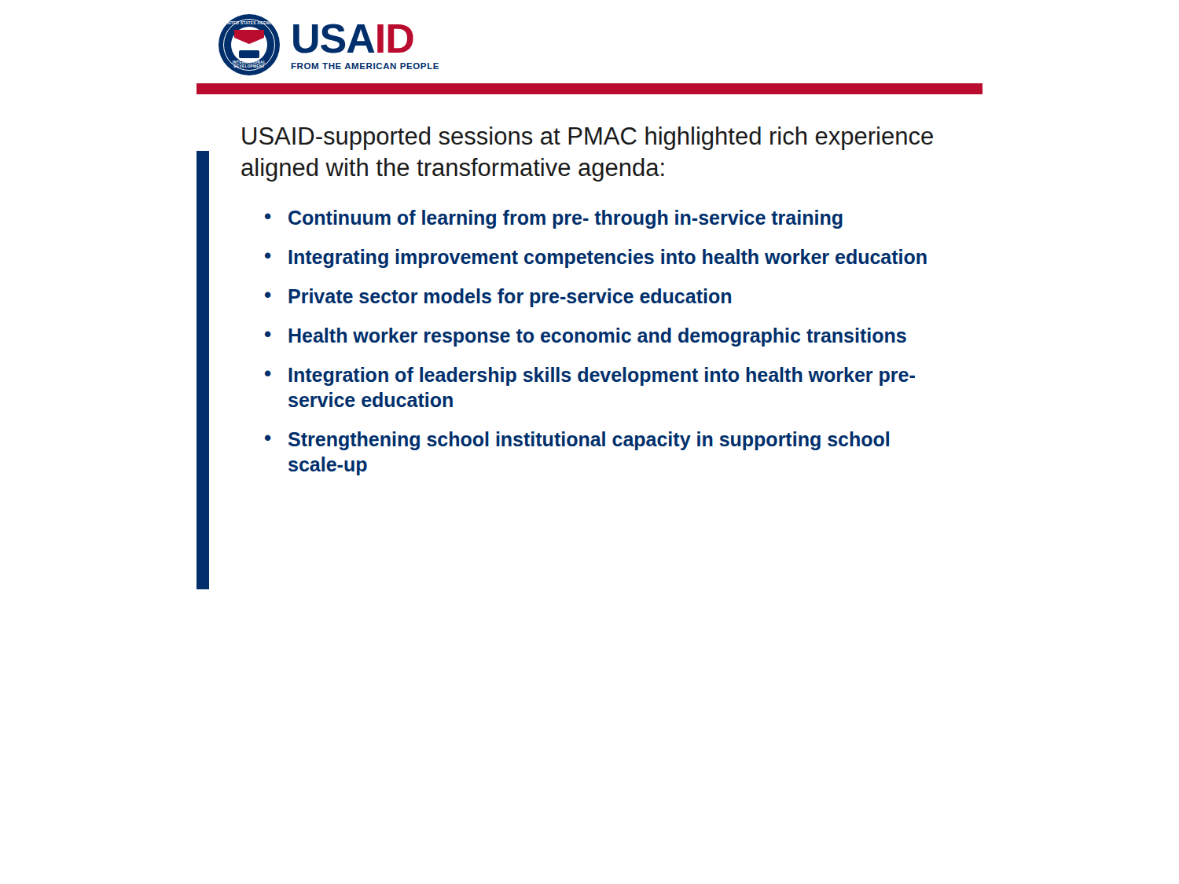United States Agency
International Development
USAID
From the American People
USAID-supported sessions at PMAC highlighted rich experience aligned with the transformative agenda:
Continuum of learning from pre- through in-service training
Integrating improvement competencies into health worker education
Private sector models for pre-service education
Health worker response to economic and demographic transitions
Integration of leadership skills development into health worker pre-service education
Strengthening school institutional capacity in supporting school scale-up